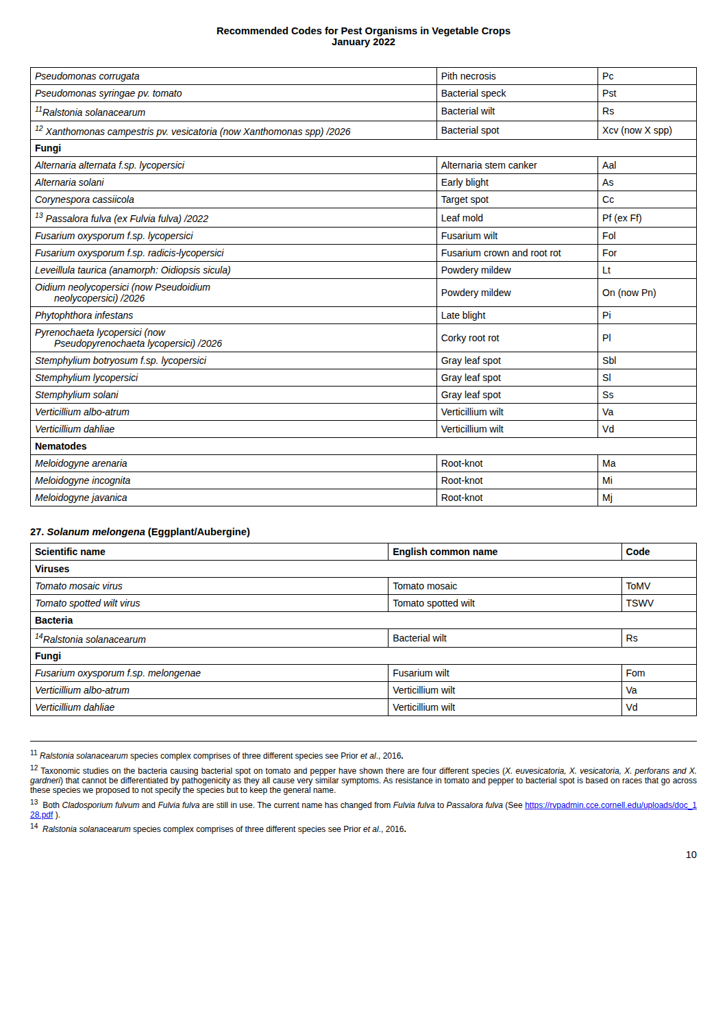Recommended Codes for Pest Organisms in Vegetable Crops
January 2022
| Pseudomonas corrugata | Pith necrosis | Pc |
| Pseudomonas syringae pv. tomato | Bacterial speck | Pst |
| 11 Ralstonia solanacearum | Bacterial wilt | Rs |
| 12 Xanthomonas campestris pv. vesicatoria (now Xanthomonas spp) /2026 | Bacterial spot | Xcv (now X spp) |
| Fungi |
| Alternaria alternata f.sp. lycopersici | Alternaria stem canker | Aal |
| Alternaria solani | Early blight | As |
| Corynespora cassiicola | Target spot | Cc |
| 13 Passalora fulva (ex Fulvia fulva) /2022 | Leaf mold | Pf (ex Ff) |
| Fusarium oxysporum f.sp. lycopersici | Fusarium wilt | Fol |
| Fusarium oxysporum f.sp. radicis-lycopersici | Fusarium crown and root rot | For |
| Leveillula taurica (anamorph: Oidiopsis sicula ) | Powdery mildew | Lt |
| Oidium neolycopersici (now Pseudoidium neolycopersici) /2026 | Powdery mildew | On (now Pn) |
| Phytophthora infestans | Late blight | Pi |
| Pyrenochaeta lycopersici (now Pseudopyrenochaeta lycopersici) /2026 | Corky root rot | Pl |
| Stemphylium botryosum f.sp. lycopersici | Gray leaf spot | Sbl |
| Stemphylium lycopersici | Gray leaf spot | Sl |
| Stemphylium solani | Gray leaf spot | Ss |
| Verticillium albo-atrum | Verticillium wilt | Va |
| Verticillium dahliae | Verticillium wilt | Vd |
| Nematodes |
| Meloidogyne arenaria | Root-knot | Ma |
| Meloidogyne incognita | Root-knot | Mi |
| Meloidogyne javanica | Root-knot | Mj |
27. Solanum melongena (Eggplant/Aubergine)
| Scientific name | English common name | Code |
| --- | --- | --- |
| Viruses |
| Tomato mosaic virus | Tomato mosaic | ToMV |
| Tomato spotted wilt virus | Tomato spotted wilt | TSWV |
| Bacteria |
| 14 Ralstonia solanacearum | Bacterial wilt | Rs |
| Fungi |
| Fusarium oxysporum f.sp. melongenae | Fusarium wilt | Fom |
| Verticillium albo-atrum | Verticillium wilt | Va |
| Verticillium dahliae | Verticillium wilt | Vd |
11 Ralstonia solanacearum species complex comprises of three different species see Prior et al., 2016.
12 Taxonomic studies on the bacteria causing bacterial spot on tomato and pepper have shown there are four different species (X. euvesicatoria, X. vesicatoria, X. perforans and X. gardneri) that cannot be differentiated by pathogenicity as they all cause very similar symptoms. As resistance in tomato and pepper to bacterial spot is based on races that go across these species we proposed to not specify the species but to keep the general name.
13 Both Cladosporium fulvum and Fulvia fulva are still in use. The current name has changed from Fulvia fulva to Passalora fulva (See https://rvpadmin.cce.cornell.edu/uploads/doc_128.pdf ).
14 Ralstonia solanacearum species complex comprises of three different species see Prior et al., 2016.
10